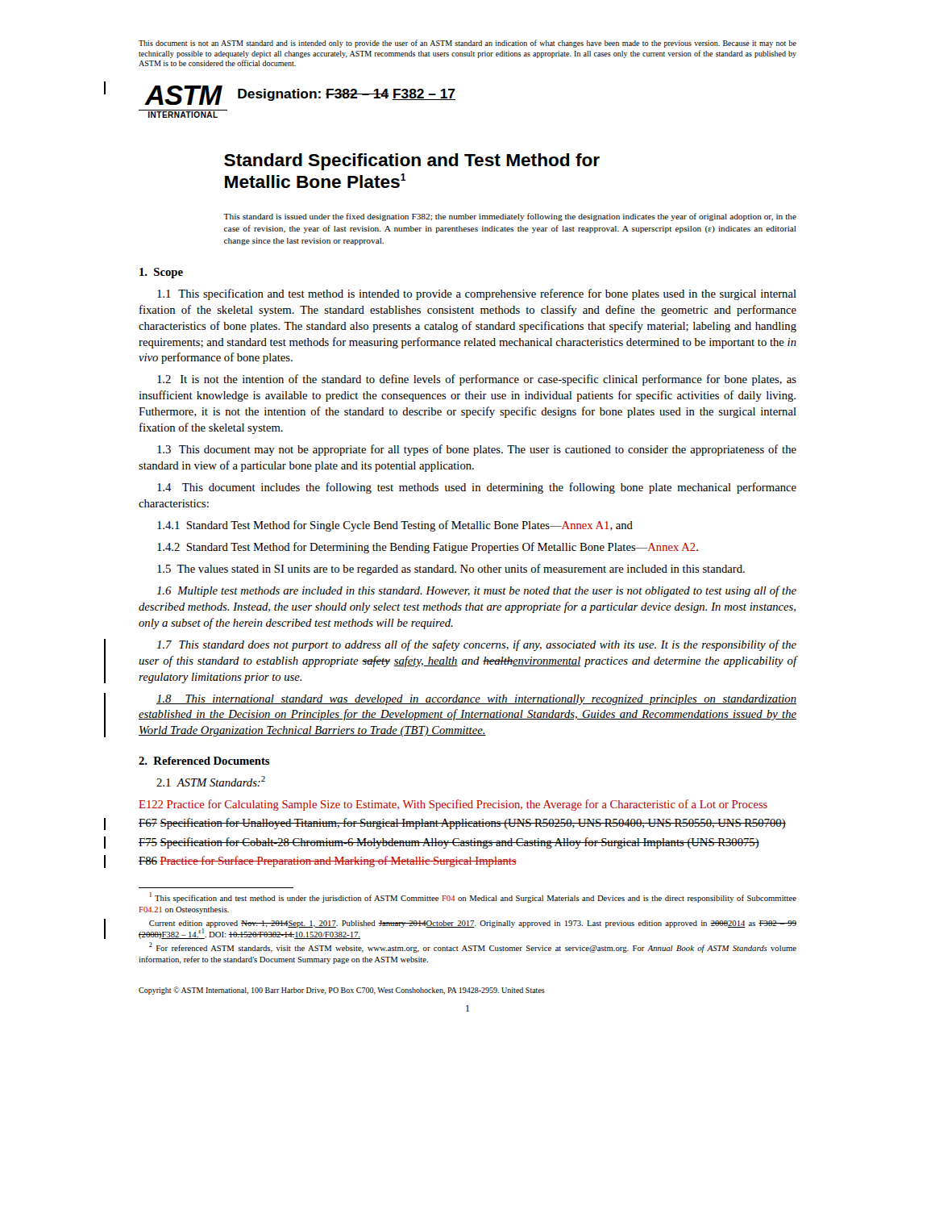This document is not an ASTM standard and is intended only to provide the user of an ASTM standard an indication of what changes have been made to the previous version. Because it may not be technically possible to adequately depict all changes accurately, ASTM recommends that users consult prior editions as appropriate. In all cases only the current version of the standard as published by ASTM is to be considered the official document.
ASTM
INTERNATIONAL
Designation: F382 – 14 F382 – 17
Standard Specification and Test Method for
Metallic Bone Plates1
This standard is issued under the fixed designation F382; the number immediately following the designation indicates the year of original adoption or, in the case of revision, the year of last revision. A number in parentheses indicates the year of last reapproval. A superscript epsilon (ε) indicates an editorial change since the last revision or reapproval.
1. Scope
1.1 This specification and test method is intended to provide a comprehensive reference for bone plates used in the surgical internal fixation of the skeletal system. The standard establishes consistent methods to classify and define the geometric and performance characteristics of bone plates. The standard also presents a catalog of standard specifications that specify material; labeling and handling requirements; and standard test methods for measuring performance related mechanical characteristics determined to be important to the in vivo performance of bone plates.
1.2 It is not the intention of the standard to define levels of performance or case-specific clinical performance for bone plates, as insufficient knowledge is available to predict the consequences or their use in individual patients for specific activities of daily living. Futhermore, it is not the intention of the standard to describe or specify specific designs for bone plates used in the surgical internal fixation of the skeletal system.
1.3 This document may not be appropriate for all types of bone plates. The user is cautioned to consider the appropriateness of the standard in view of a particular bone plate and its potential application.
1.4 This document includes the following test methods used in determining the following bone plate mechanical performance characteristics:
1.4.1 Standard Test Method for Single Cycle Bend Testing of Metallic Bone Plates—Annex A1, and
1.4.2 Standard Test Method for Determining the Bending Fatigue Properties Of Metallic Bone Plates—Annex A2.
1.5 The values stated in SI units are to be regarded as standard. No other units of measurement are included in this standard.
1.6 Multiple test methods are included in this standard. However, it must be noted that the user is not obligated to test using all of the described methods. Instead, the user should only select test methods that are appropriate for a particular device design. In most instances, only a subset of the herein described test methods will be required.
1.7 This standard does not purport to address all of the safety concerns, if any, associated with its use. It is the responsibility of the user of this standard to establish appropriate safety safety, health and health environmental practices and determine the applicability of regulatory limitations prior to use.
1.8 This international standard was developed in accordance with internationally recognized principles on standardization established in the Decision on Principles for the Development of International Standards, Guides and Recommendations issued by the World Trade Organization Technical Barriers to Trade (TBT) Committee.
2. Referenced Documents
2.1 ASTM Standards:2
E122 Practice for Calculating Sample Size to Estimate, With Specified Precision, the Average for a Characteristic of a Lot or Process
F67 Specification for Unalloyed Titanium, for Surgical Implant Applications (UNS R50250, UNS R50400, UNS R50550, UNS R50700)
F75 Specification for Cobalt-28 Chromium-6 Molybdenum Alloy Castings and Casting Alloy for Surgical Implants (UNS R30075)
F86 Practice for Surface Preparation and Marking of Metallic Surgical Implants
1 This specification and test method is under the jurisdiction of ASTM Committee F04 on Medical and Surgical Materials and Devices and is the direct responsibility of Subcommittee F04.21 on Osteosynthesis.
Current edition approved Nov. 1, 2014 Sept. 1, 2017. Published January 2014 October 2017. Originally approved in 1973. Last previous edition approved in 20082014 as F382 – 99 (2008) F382 – 14.ε1. DOI: 10.1520/F0382-14. 10.1520/F0382-17.
2 For referenced ASTM standards, visit the ASTM website, www.astm.org, or contact ASTM Customer Service at service@astm.org. For Annual Book of ASTM Standards volume information, refer to the standard's Document Summary page on the ASTM website.
Copyright © ASTM International, 100 Barr Harbor Drive, PO Box C700, West Conshohocken, PA 19428-2959. United States
1